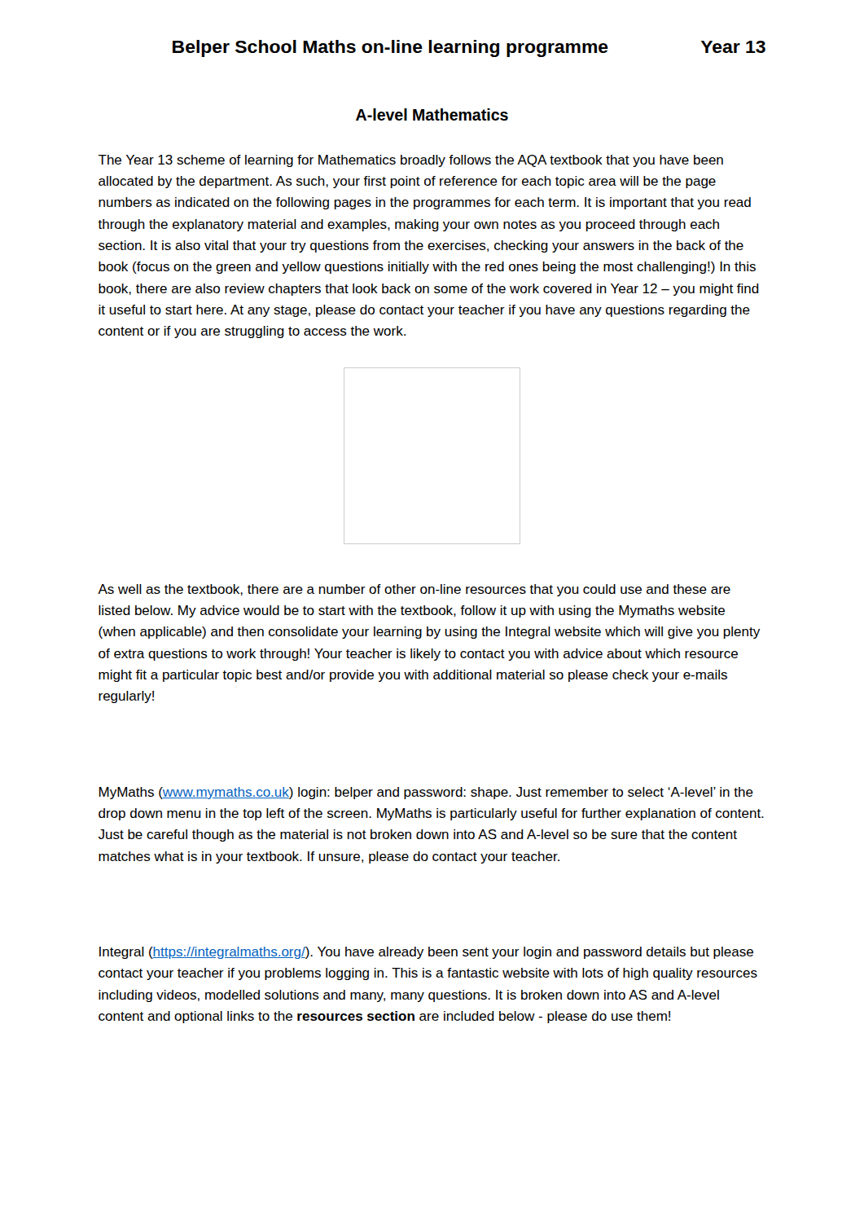Belper School Maths on-line learning programme Year 13
A-level Mathematics
The Year 13 scheme of learning for Mathematics broadly follows the AQA textbook that you have been allocated by the department. As such, your first point of reference for each topic area will be the page numbers as indicated on the following pages in the programmes for each term. It is important that you read through the explanatory material and examples, making your own notes as you proceed through each section. It is also vital that your try questions from the exercises, checking your answers in the back of the book (focus on the green and yellow questions initially with the red ones being the most challenging!) In this book, there are also review chapters that look back on some of the work covered in Year 12 – you might find it useful to start here. At any stage, please do contact your teacher if you have any questions regarding the content or if you are struggling to access the work.
As well as the textbook, there are a number of other on-line resources that you could use and these are listed below. My advice would be to start with the textbook, follow it up with using the Mymaths website (when applicable) and then consolidate your learning by using the Integral website which will give you plenty of extra questions to work through! Your teacher is likely to contact you with advice about which resource might fit a particular topic best and/or provide you with additional material so please check your e-mails regularly!
MyMaths (www.mymaths.co.uk) login: belper and password: shape. Just remember to select ‘A-level’ in the drop down menu in the top left of the screen. MyMaths is particularly useful for further explanation of content. Just be careful though as the material is not broken down into AS and A-level so be sure that the content matches what is in your textbook. If unsure, please do contact your teacher.
Integral (https://integralmaths.org/). You have already been sent your login and password details but please contact your teacher if you problems logging in. This is a fantastic website with lots of high quality resources including videos, modelled solutions and many, many questions. It is broken down into AS and A-level content and optional links to the resources section are included below - please do use them!